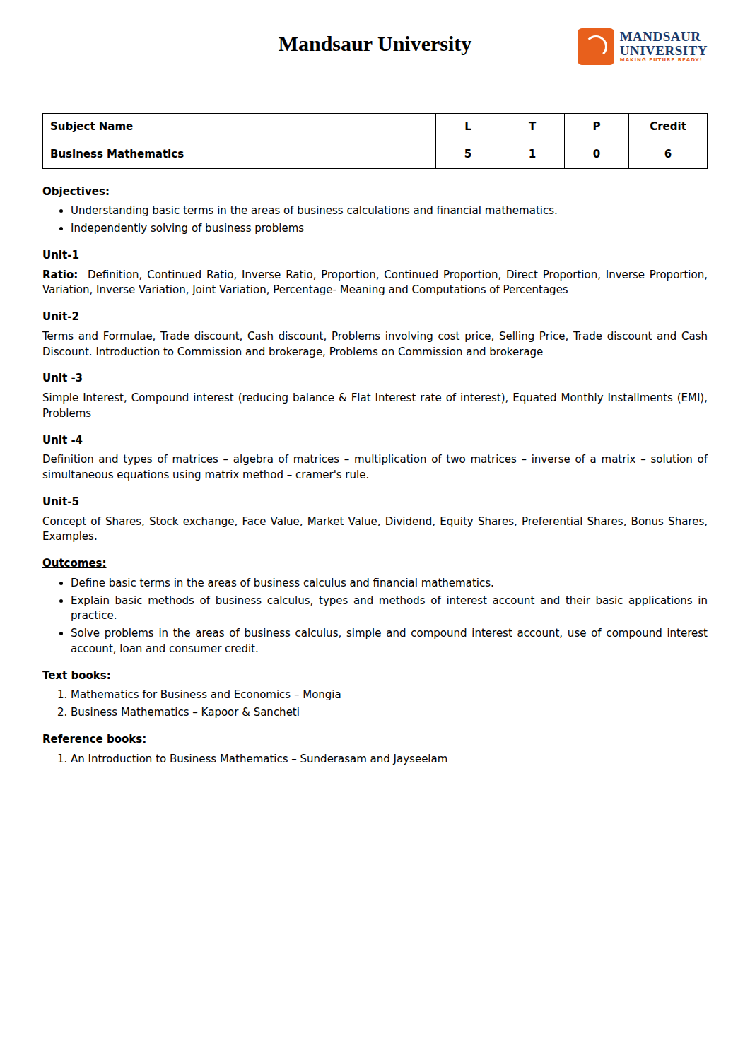Mandsaur University
MANDSAUR
UNIVERSITY
MAKING FUTURE READY!
| Subject Name | L | T | P | Credit |
| Business Mathematics | 5 | 1 | 0 | 6 |
Objectives:
Understanding basic terms in the areas of business calculations and financial mathematics.
Independently solving of business problems
Unit-1
Ratio: Definition, Continued Ratio, Inverse Ratio, Proportion, Continued Proportion, Direct Proportion, Inverse Proportion, Variation, Inverse Variation, Joint Variation, Percentage- Meaning and Computations of Percentages
Unit-2
Terms and Formulae, Trade discount, Cash discount, Problems involving cost price, Selling Price, Trade discount and Cash Discount. Introduction to Commission and brokerage, Problems on Commission and brokerage
Unit -3
Simple Interest, Compound interest (reducing balance & Flat Interest rate of interest), Equated Monthly Installments (EMI), Problems
Unit -4
Definition and types of matrices – algebra of matrices – multiplication of two matrices – inverse of a matrix – solution of simultaneous equations using matrix method – cramer's rule.
Unit-5
Concept of Shares, Stock exchange, Face Value, Market Value, Dividend, Equity Shares, Preferential Shares, Bonus Shares, Examples.
Outcomes:
Define basic terms in the areas of business calculus and financial mathematics.
Explain basic methods of business calculus, types and methods of interest account and their basic applications in practice.
Solve problems in the areas of business calculus, simple and compound interest account, use of compound interest account, loan and consumer credit.
Text books:
Mathematics for Business and Economics – Mongia
Business Mathematics – Kapoor & Sancheti
Reference books:
An Introduction to Business Mathematics – Sunderasam and Jayseelam